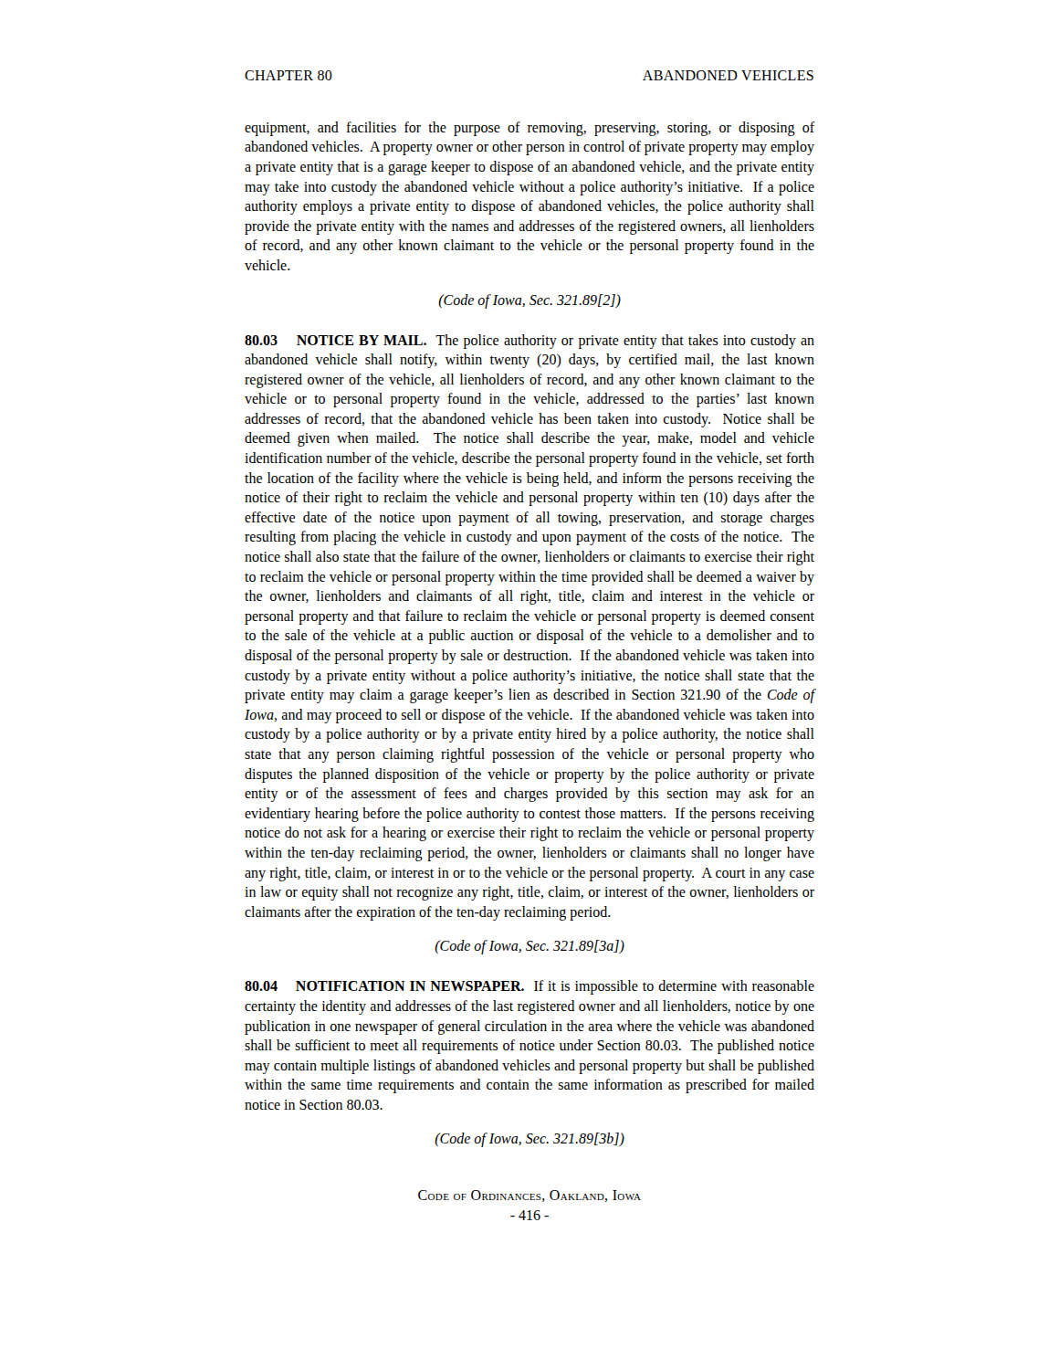Chapter 80 Abandoned Vehicles
equipment, and facilities for the purpose of removing, preserving, storing, or disposing of abandoned vehicles. A property owner or other person in control of private property may employ a private entity that is a garage keeper to dispose of an abandoned vehicle, and the private entity may take into custody the abandoned vehicle without a police authority’s initiative. If a police authority employs a private entity to dispose of abandoned vehicles, the police authority shall provide the private entity with the names and addresses of the registered owners, all lienholders of record, and any other known claimant to the vehicle or the personal property found in the vehicle.
(Code of Iowa, Sec. 321.89[2])
80.03 NOTICE BY MAIL. The police authority or private entity that takes into custody an abandoned vehicle shall notify, within twenty (20) days, by certified mail, the last known registered owner of the vehicle, all lienholders of record, and any other known claimant to the vehicle or to personal property found in the vehicle, addressed to the parties’ last known addresses of record, that the abandoned vehicle has been taken into custody. Notice shall be deemed given when mailed. The notice shall describe the year, make, model and vehicle identification number of the vehicle, describe the personal property found in the vehicle, set forth the location of the facility where the vehicle is being held, and inform the persons receiving the notice of their right to reclaim the vehicle and personal property within ten (10) days after the effective date of the notice upon payment of all towing, preservation, and storage charges resulting from placing the vehicle in custody and upon payment of the costs of the notice. The notice shall also state that the failure of the owner, lienholders or claimants to exercise their right to reclaim the vehicle or personal property within the time provided shall be deemed a waiver by the owner, lienholders and claimants of all right, title, claim and interest in the vehicle or personal property and that failure to reclaim the vehicle or personal property is deemed consent to the sale of the vehicle at a public auction or disposal of the vehicle to a demolisher and to disposal of the personal property by sale or destruction. If the abandoned vehicle was taken into custody by a private entity without a police authority’s initiative, the notice shall state that the private entity may claim a garage keeper’s lien as described in Section 321.90 of the Code of Iowa, and may proceed to sell or dispose of the vehicle. If the abandoned vehicle was taken into custody by a police authority or by a private entity hired by a police authority, the notice shall state that any person claiming rightful possession of the vehicle or personal property who disputes the planned disposition of the vehicle or property by the police authority or private entity or of the assessment of fees and charges provided by this section may ask for an evidentiary hearing before the police authority to contest those matters. If the persons receiving notice do not ask for a hearing or exercise their right to reclaim the vehicle or personal property within the ten-day reclaiming period, the owner, lienholders or claimants shall no longer have any right, title, claim, or interest in or to the vehicle or the personal property. A court in any case in law or equity shall not recognize any right, title, claim, or interest of the owner, lienholders or claimants after the expiration of the ten-day reclaiming period.
(Code of Iowa, Sec. 321.89[3a])
80.04 NOTIFICATION IN NEWSPAPER. If it is impossible to determine with reasonable certainty the identity and addresses of the last registered owner and all lienholders, notice by one publication in one newspaper of general circulation in the area where the vehicle was abandoned shall be sufficient to meet all requirements of notice under Section 80.03. The published notice may contain multiple listings of abandoned vehicles and personal property but shall be published within the same time requirements and contain the same information as prescribed for mailed notice in Section 80.03.
(Code of Iowa, Sec. 321.89[3b])
Code of Ordinances, Oakland, Iowa
- 416 -